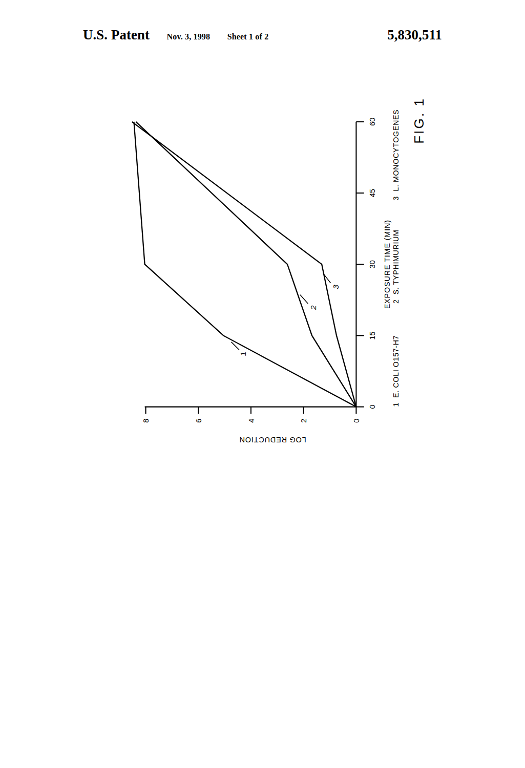U.S. Patent Nov. 3, 1998 Sheet 1 of 2 5,830,511
Log reduction versus exposure time Three curves rise from the origin at 0 minutes. Curve 1 (E. coli O157-H7) rises most steeply, reaching about 8 log reduction near 30 minutes. Curves 2 (S. typhimurium) and 3 (L. monocytogenes) rise more slowly and cross near 47 minutes, both approaching about 8 log reduction at 60 minutes. 0 2 4 6 8 0 15 30 45 60 LOG REDUCTION EXPOSURE TIME (MIN) 1 2 3 1 E. COLI O157-H7 2 S. TYPHIMURIUM 3 L. MONOCYTOGENES
FIG. 1